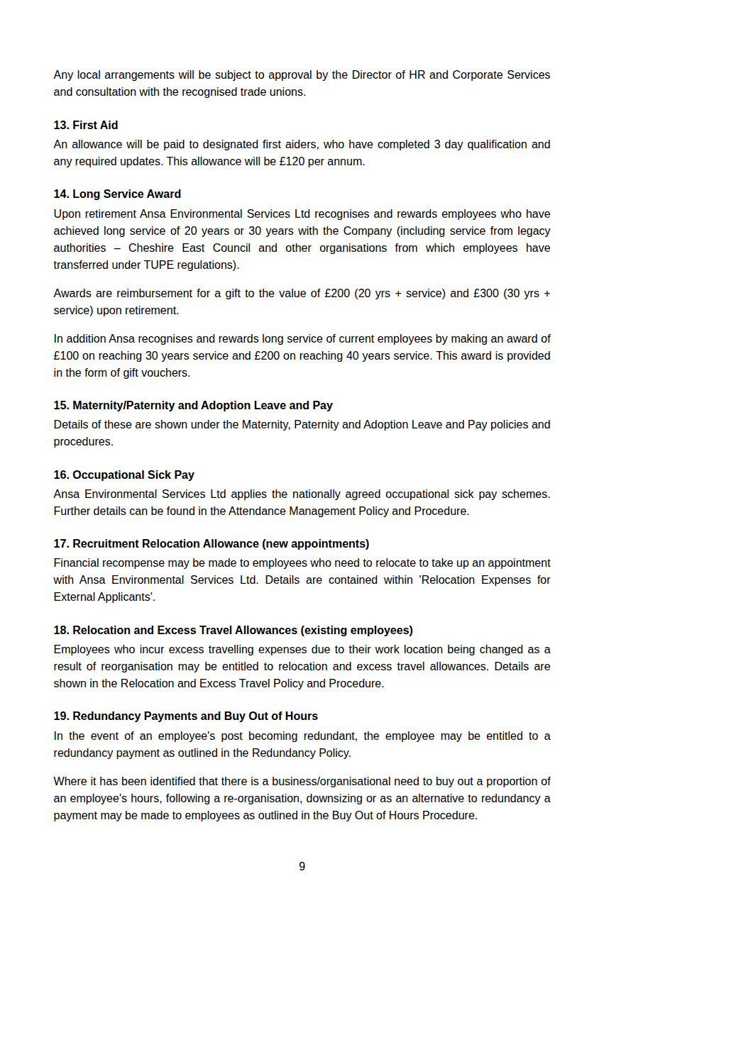Any local arrangements will be subject to approval by the Director of HR and Corporate Services and consultation with the recognised trade unions.
13. First Aid
An allowance will be paid to designated first aiders, who have completed 3 day qualification and any required updates. This allowance will be £120 per annum.
14. Long Service Award
Upon retirement Ansa Environmental Services Ltd recognises and rewards employees who have achieved long service of 20 years or 30 years with the Company (including service from legacy authorities – Cheshire East Council and other organisations from which employees have transferred under TUPE regulations).
Awards are reimbursement for a gift to the value of £200 (20 yrs + service) and £300 (30 yrs + service) upon retirement.
In addition Ansa recognises and rewards long service of current employees by making an award of £100 on reaching 30 years service and £200 on reaching 40 years service. This award is provided in the form of gift vouchers.
15. Maternity/Paternity and Adoption Leave and Pay
Details of these are shown under the Maternity, Paternity and Adoption Leave and Pay policies and procedures.
16. Occupational Sick Pay
Ansa Environmental Services Ltd applies the nationally agreed occupational sick pay schemes. Further details can be found in the Attendance Management Policy and Procedure.
17. Recruitment Relocation Allowance (new appointments)
Financial recompense may be made to employees who need to relocate to take up an appointment with Ansa Environmental Services Ltd. Details are contained within 'Relocation Expenses for External Applicants'.
18. Relocation and Excess Travel Allowances (existing employees)
Employees who incur excess travelling expenses due to their work location being changed as a result of reorganisation may be entitled to relocation and excess travel allowances. Details are shown in the Relocation and Excess Travel Policy and Procedure.
19. Redundancy Payments and Buy Out of Hours
In the event of an employee's post becoming redundant, the employee may be entitled to a redundancy payment as outlined in the Redundancy Policy.
Where it has been identified that there is a business/organisational need to buy out a proportion of an employee's hours, following a re-organisation, downsizing or as an alternative to redundancy a payment may be made to employees as outlined in the Buy Out of Hours Procedure.
9